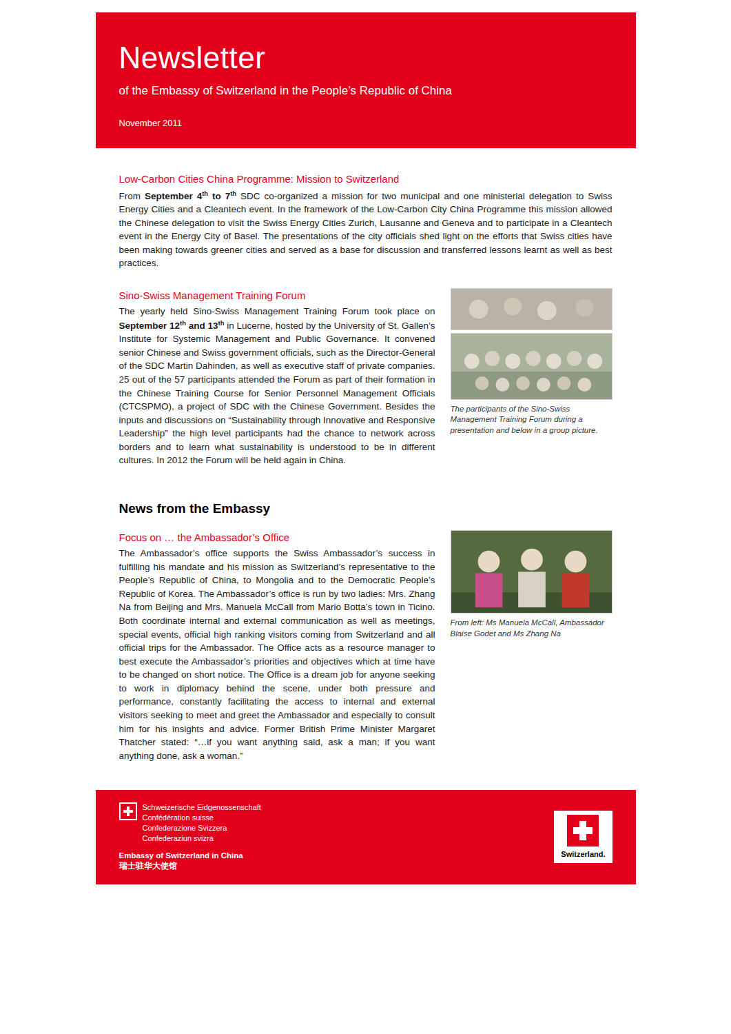Newsletter
of the Embassy of Switzerland in the People’s Republic of China
November 2011
Low-Carbon Cities China Programme: Mission to Switzerland
From September 4th to 7th SDC co-organized a mission for two municipal and one ministerial delegation to Swiss Energy Cities and a Cleantech event. In the framework of the Low-Carbon City China Programme this mission allowed the Chinese delegation to visit the Swiss Energy Cities Zurich, Lausanne and Geneva and to participate in a Cleantech event in the Energy City of Basel. The presentations of the city officials shed light on the efforts that Swiss cities have been making towards greener cities and served as a base for discussion and transferred lessons learnt as well as best practices.
Sino-Swiss Management Training Forum
The yearly held Sino-Swiss Management Training Forum took place on September 12th and 13th in Lucerne, hosted by the University of St. Gallen’s Institute for Systemic Management and Public Governance. It convened senior Chinese and Swiss government officials, such as the Director-General of the SDC Martin Dahinden, as well as executive staff of private companies. 25 out of the 57 participants attended the Forum as part of their formation in the Chinese Training Course for Senior Personnel Management Officials (CTCSPMO), a project of SDC with the Chinese Government. Besides the inputs and discussions on “Sustainability through Innovative and Responsive Leadership” the high level participants had the chance to network across borders and to learn what sustainability is understood to be in different cultures. In 2012 the Forum will be held again in China.
The participants of the Sino-Swiss Management Training Forum during a presentation and below in a group picture.
News from the Embassy
Focus on … the Ambassador’s Office
The Ambassador’s office supports the Swiss Ambassador’s success in fulfilling his mandate and his mission as Switzerland’s representative to the People’s Republic of China, to Mongolia and to the Democratic People’s Republic of Korea. The Ambassador’s office is run by two ladies: Mrs. Zhang Na from Beijing and Mrs. Manuela McCall from Mario Botta’s town in Ticino. Both coordinate internal and external communication as well as meetings, special events, official high ranking visitors coming from Switzerland and all official trips for the Ambassador. The Office acts as a resource manager to best execute the Ambassador’s priorities and objectives which at time have to be changed on short notice. The Office is a dream job for anyone seeking to work in diplomacy behind the scene, under both pressure and performance, constantly facilitating the access to internal and external visitors seeking to meet and greet the Ambassador and especially to consult him for his insights and advice. Former British Prime Minister Margaret Thatcher stated: “…if you want anything said, ask a man; if you want anything done, ask a woman.”
From left: Ms Manuela McCall, Ambassador Blaise Godet and Ms Zhang Na
Schweizerische Eidgenossenschaft
Confédération suisse
Confederazione Svizzera
Confederaziun svizra
Embassy of Switzerland in China 瑞士驻华大使馆
Switzerland.